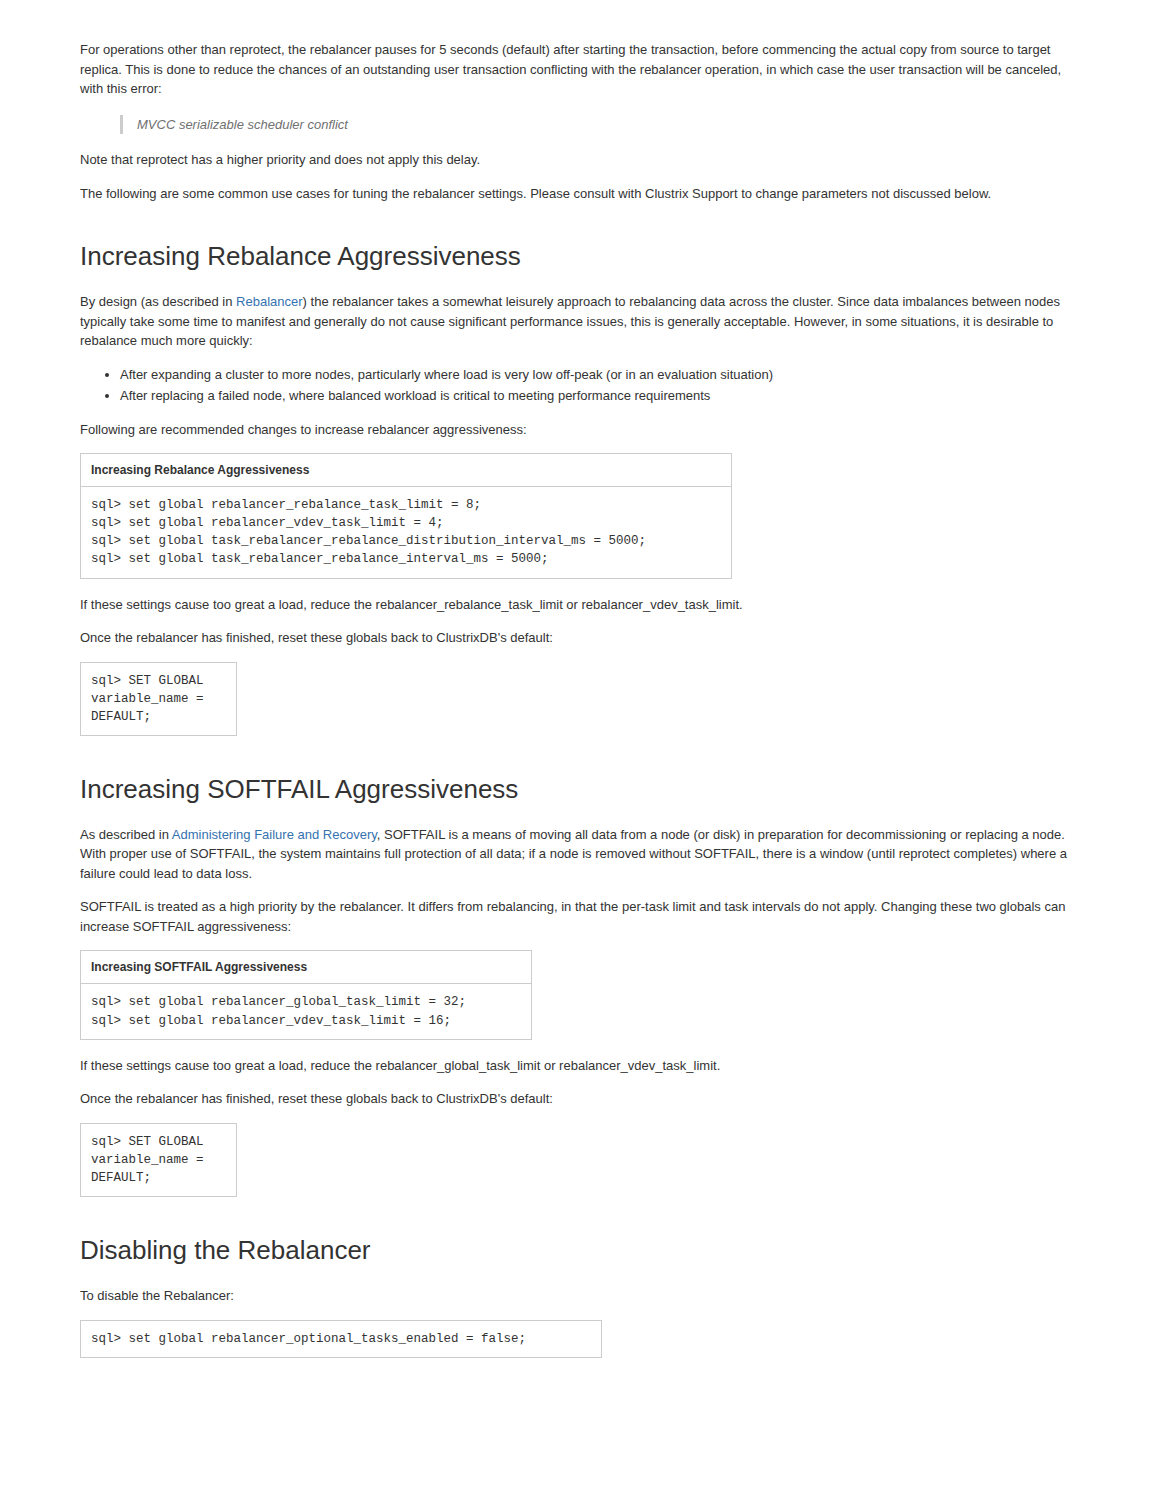For operations other than reprotect, the rebalancer pauses for 5 seconds (default) after starting the transaction, before commencing the actual copy from source to target replica. This is done to reduce the chances of an outstanding user transaction conflicting with the rebalancer operation, in which case the user transaction will be canceled, with this error:
MVCC serializable scheduler conflict
Note that reprotect has a higher priority and does not apply this delay.
The following are some common use cases for tuning the rebalancer settings. Please consult with Clustrix Support to change parameters not discussed below.
Increasing Rebalance Aggressiveness
By design (as described in Rebalancer) the rebalancer takes a somewhat leisurely approach to rebalancing data across the cluster. Since data imbalances between nodes typically take some time to manifest and generally do not cause significant performance issues, this is generally acceptable. However, in some situations, it is desirable to rebalance much more quickly:
After expanding a cluster to more nodes, particularly where load is very low off-peak (or in an evaluation situation)
After replacing a failed node, where balanced workload is critical to meeting performance requirements
Following are recommended changes to increase rebalancer aggressiveness:
Increasing Rebalance Aggressiveness
sql> set global rebalancer_rebalance_task_limit = 8;
sql> set global rebalancer_vdev_task_limit = 4;
sql> set global task_rebalancer_rebalance_distribution_interval_ms = 5000;
sql> set global task_rebalancer_rebalance_interval_ms = 5000;
If these settings cause too great a load, reduce the rebalancer_rebalance_task_limit or rebalancer_vdev_task_limit.
Once the rebalancer has finished, reset these globals back to ClustrixDB's default:
sql> SET GLOBAL
variable_name =
DEFAULT;
Increasing SOFTFAIL Aggressiveness
As described in Administering Failure and Recovery, SOFTFAIL is a means of moving all data from a node (or disk) in preparation for decommissioning or replacing a node. With proper use of SOFTFAIL, the system maintains full protection of all data; if a node is removed without SOFTFAIL, there is a window (until reprotect completes) where a failure could lead to data loss.
SOFTFAIL is treated as a high priority by the rebalancer. It differs from rebalancing, in that the per-task limit and task intervals do not apply. Changing these two globals can increase SOFTFAIL aggressiveness:
Increasing SOFTFAIL Aggressiveness
sql> set global rebalancer_global_task_limit = 32;
sql> set global rebalancer_vdev_task_limit = 16;
If these settings cause too great a load, reduce the rebalancer_global_task_limit or rebalancer_vdev_task_limit.
Once the rebalancer has finished, reset these globals back to ClustrixDB's default:
sql> SET GLOBAL
variable_name =
DEFAULT;
Disabling the Rebalancer
To disable the Rebalancer:
sql> set global rebalancer_optional_tasks_enabled = false;